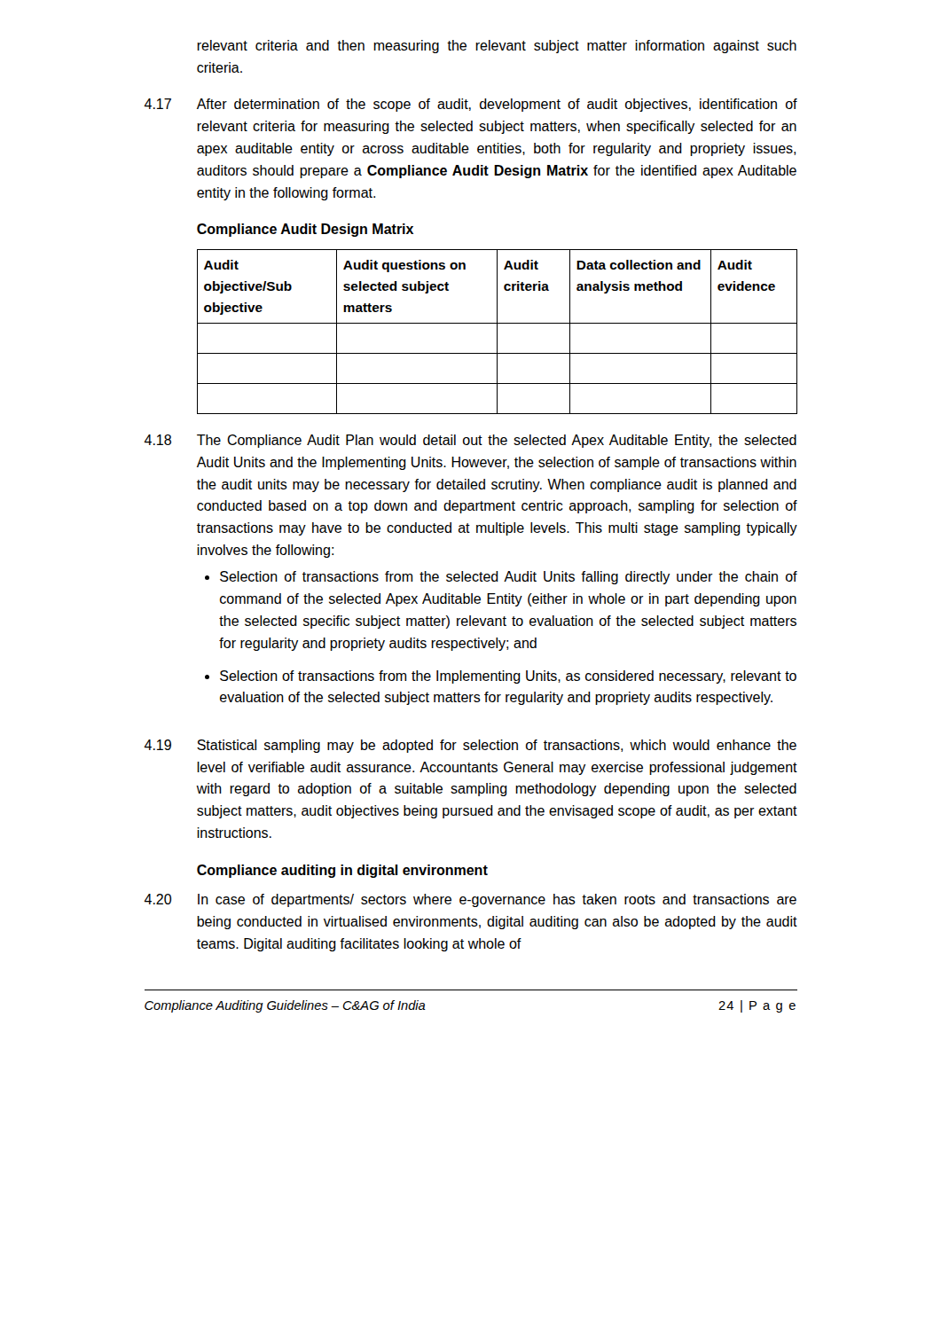relevant criteria and then measuring the relevant subject matter information against such criteria.
4.17
After determination of the scope of audit, development of audit objectives, identification of relevant criteria for measuring the selected subject matters, when specifically selected for an apex auditable entity or across auditable entities, both for regularity and propriety issues, auditors should prepare a Compliance Audit Design Matrix for the identified apex Auditable entity in the following format.
Compliance Audit Design Matrix
| Audit objective/Sub objective | Audit questions on selected subject matters | Audit criteria | Data collection and analysis method | Audit evidence |
| --- | --- | --- | --- | --- |
4.18
The Compliance Audit Plan would detail out the selected Apex Auditable Entity, the selected Audit Units and the Implementing Units. However, the selection of sample of transactions within the audit units may be necessary for detailed scrutiny. When compliance audit is planned and conducted based on a top down and department centric approach, sampling for selection of transactions may have to be conducted at multiple levels. This multi stage sampling typically involves the following:
Selection of transactions from the selected Audit Units falling directly under the chain of command of the selected Apex Auditable Entity (either in whole or in part depending upon the selected specific subject matter) relevant to evaluation of the selected subject matters for regularity and propriety audits respectively; and
Selection of transactions from the Implementing Units, as considered necessary, relevant to evaluation of the selected subject matters for regularity and propriety audits respectively.
4.19
Statistical sampling may be adopted for selection of transactions, which would enhance the level of verifiable audit assurance. Accountants General may exercise professional judgement with regard to adoption of a suitable sampling methodology depending upon the selected subject matters, audit objectives being pursued and the envisaged scope of audit, as per extant instructions.
Compliance auditing in digital environment
4.20
In case of departments/ sectors where e-governance has taken roots and transactions are being conducted in virtualised environments, digital auditing can also be adopted by the audit teams. Digital auditing facilitates looking at whole of
Compliance Auditing Guidelines – C&AG of India
24 | P a g e